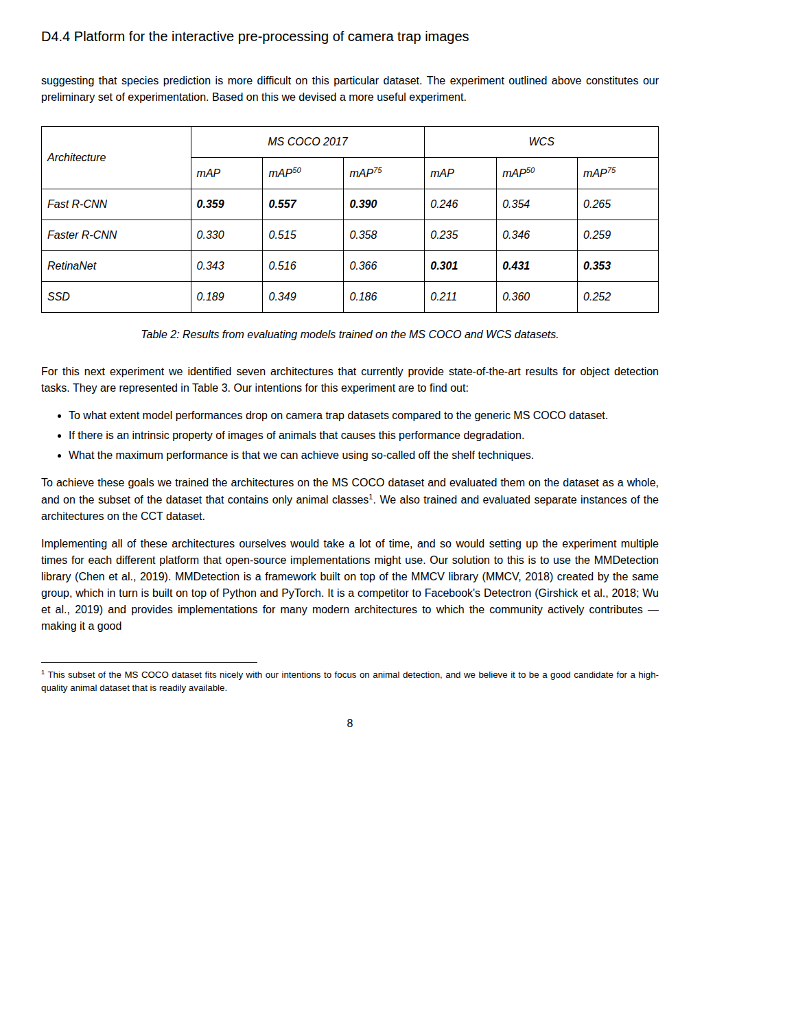D4.4 Platform for the interactive pre-processing of camera trap images
suggesting that species prediction is more difficult on this particular dataset. The experiment outlined above constitutes our preliminary set of experimentation. Based on this we devised a more useful experiment.
| Architecture | MS COCO 2017 | WCS |
| mAP | mAP 50 | mAP 75 | mAP | mAP 50 | mAP 75 |
| Fast R-CNN | 0.359 | 0.557 | 0.390 | 0.246 | 0.354 | 0.265 |
| Faster R-CNN | 0.330 | 0.515 | 0.358 | 0.235 | 0.346 | 0.259 |
| RetinaNet | 0.343 | 0.516 | 0.366 | 0.301 | 0.431 | 0.353 |
| SSD | 0.189 | 0.349 | 0.186 | 0.211 | 0.360 | 0.252 |
Table 2: Results from evaluating models trained on the MS COCO and WCS datasets.
For this next experiment we identified seven architectures that currently provide state-of-the-art results for object detection tasks. They are represented in Table 3. Our intentions for this experiment are to find out:
To what extent model performances drop on camera trap datasets compared to the generic MS COCO dataset.
If there is an intrinsic property of images of animals that causes this performance degradation.
What the maximum performance is that we can achieve using so-called off the shelf techniques.
To achieve these goals we trained the architectures on the MS COCO dataset and evaluated them on the dataset as a whole, and on the subset of the dataset that contains only animal classes1. We also trained and evaluated separate instances of the architectures on the CCT dataset.
Implementing all of these architectures ourselves would take a lot of time, and so would setting up the experiment multiple times for each different platform that open-source implementations might use. Our solution to this is to use the MMDetection library (Chen et al., 2019). MMDetection is a framework built on top of the MMCV library (MMCV, 2018) created by the same group, which in turn is built on top of Python and PyTorch. It is a competitor to Facebook's Detectron (Girshick et al., 2018; Wu et al., 2019) and provides implementations for many modern architectures to which the community actively contributes — making it a good
1 This subset of the MS COCO dataset fits nicely with our intentions to focus on animal detection, and we believe it to be a good candidate for a high-quality animal dataset that is readily available.
8